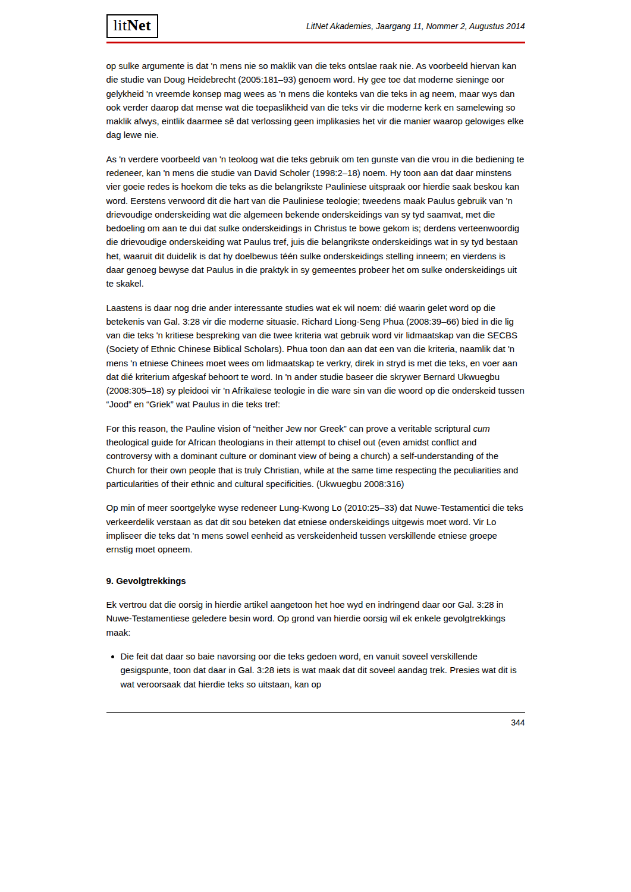lit Net
LitNet Akademies, Jaargang 11, Nommer 2, Augustus 2014
op sulke argumente is dat 'n mens nie so maklik van die teks ontslae raak nie. As voorbeeld hiervan kan die studie van Doug Heidebrecht (2005:181–93) genoem word. Hy gee toe dat moderne sieninge oor gelykheid 'n vreemde konsep mag wees as 'n mens die konteks van die teks in ag neem, maar wys dan ook verder daarop dat mense wat die toepaslikheid van die teks vir die moderne kerk en samelewing so maklik afwys, eintlik daarmee sê dat verlossing geen implikasies het vir die manier waarop gelowiges elke dag lewe nie.
As 'n verdere voorbeeld van 'n teoloog wat die teks gebruik om ten gunste van die vrou in die bediening te redeneer, kan 'n mens die studie van David Scholer (1998:2–18) noem. Hy toon aan dat daar minstens vier goeie redes is hoekom die teks as die belangrikste Pauliniese uitspraak oor hierdie saak beskou kan word. Eerstens verwoord dit die hart van die Pauliniese teologie; tweedens maak Paulus gebruik van 'n drievoudige onderskeiding wat die algemeen bekende onderskeidings van sy tyd saamvat, met die bedoeling om aan te dui dat sulke onderskeidings in Christus te bowe gekom is; derdens verteenwoordig die drievoudige onderskeiding wat Paulus tref, juis die belangrikste onderskeidings wat in sy tyd bestaan het, waaruit dit duidelik is dat hy doelbewus téén sulke onderskeidings stelling inneem; en vierdens is daar genoeg bewyse dat Paulus in die praktyk in sy gemeentes probeer het om sulke onderskeidings uit te skakel.
Laastens is daar nog drie ander interessante studies wat ek wil noem: dié waarin gelet word op die betekenis van Gal. 3:28 vir die moderne situasie. Richard Liong-Seng Phua (2008:39–66) bied in die lig van die teks 'n kritiese bespreking van die twee kriteria wat gebruik word vir lidmaatskap van die SECBS (Society of Ethnic Chinese Biblical Scholars). Phua toon dan aan dat een van die kriteria, naamlik dat 'n mens 'n etniese Chinees moet wees om lidmaatskap te verkry, direk in stryd is met die teks, en voer aan dat dié kriterium afgeskaf behoort te word. In 'n ander studie baseer die skrywer Bernard Ukwuegbu (2008:305–18) sy pleidooi vir 'n Afrikaïese teologie in die ware sin van die woord op die onderskeid tussen “Jood” en “Griek” wat Paulus in die teks tref:
For this reason, the Pauline vision of “neither Jew nor Greek” can prove a veritable scriptural cum theological guide for African theologians in their attempt to chisel out (even amidst conflict and controversy with a dominant culture or dominant view of being a church) a self-understanding of the Church for their own people that is truly Christian, while at the same time respecting the peculiarities and particularities of their ethnic and cultural specificities. (Ukwuegbu 2008:316)
Op min of meer soortgelyke wyse redeneer Lung-Kwong Lo (2010:25–33) dat Nuwe-Testamentici die teks verkeerdelik verstaan as dat dit sou beteken dat etniese onderskeidings uitgewis moet word. Vir Lo impliseer die teks dat 'n mens sowel eenheid as verskeidenheid tussen verskillende etniese groepe ernstig moet opneem.
9. Gevolgtrekkings
Ek vertrou dat die oorsig in hierdie artikel aangetoon het hoe wyd en indringend daar oor Gal. 3:28 in Nuwe-Testamentiese geledere besin word. Op grond van hierdie oorsig wil ek enkele gevolgtrekkings maak:
Die feit dat daar so baie navorsing oor die teks gedoen word, en vanuit soveel verskillende gesigspunte, toon dat daar in Gal. 3:28 iets is wat maak dat dit soveel aandag trek. Presies wat dit is wat veroorsaak dat hierdie teks so uitstaan, kan op
344